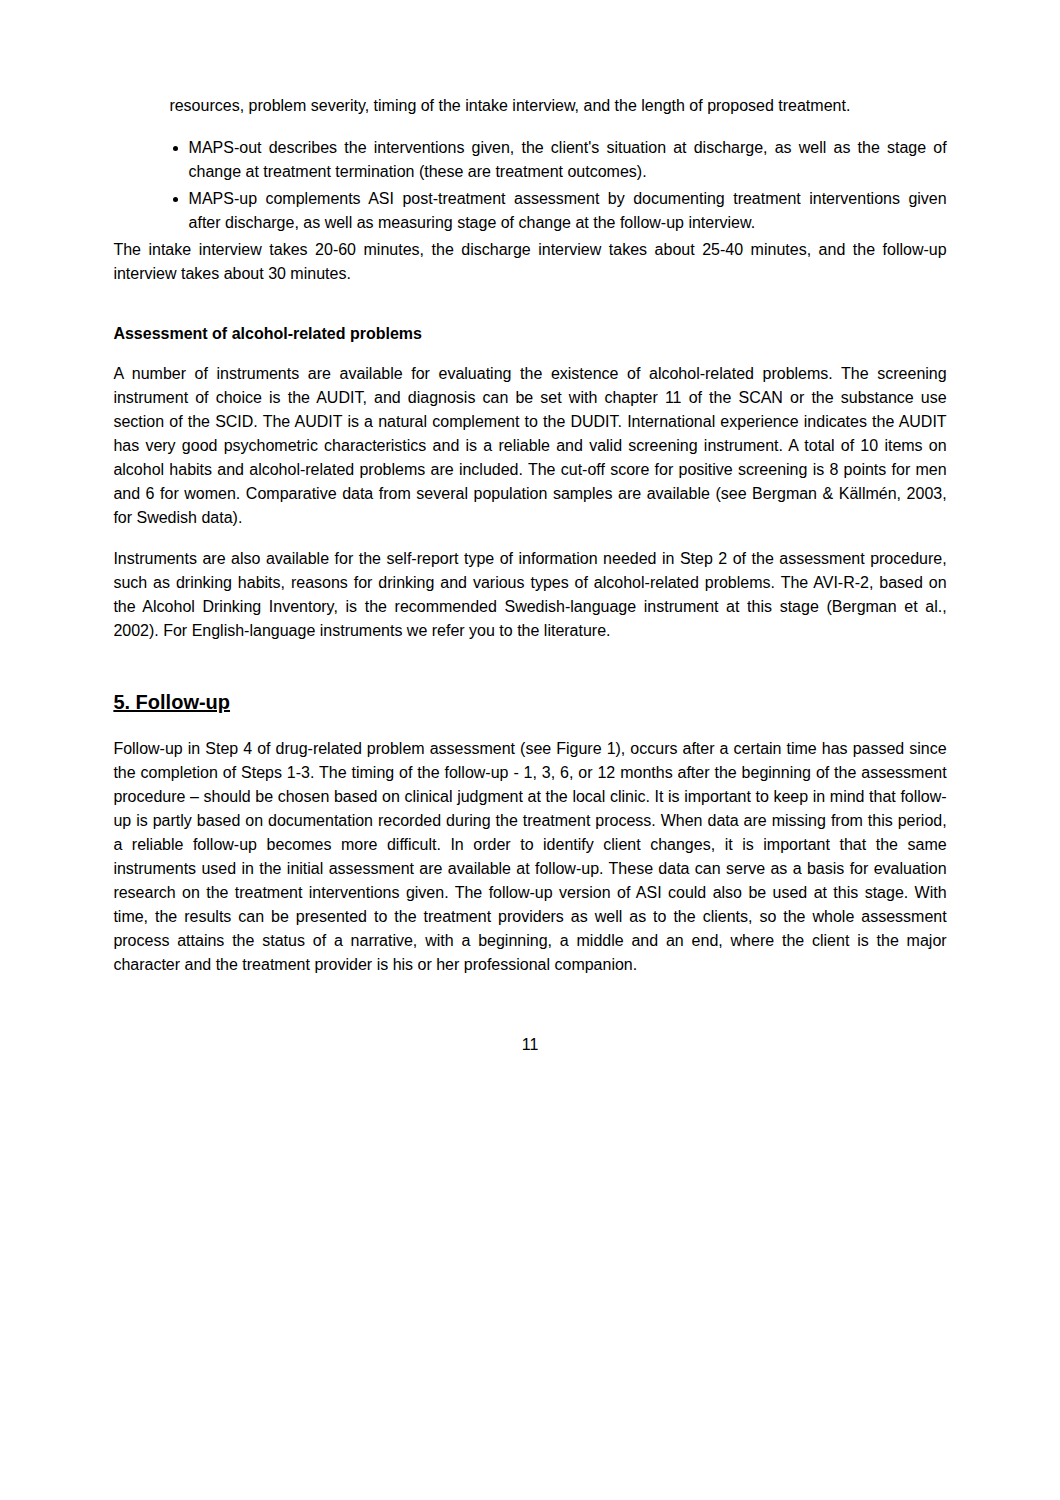resources, problem severity, timing of the intake interview, and the length of proposed treatment.
MAPS-out describes the interventions given, the client's situation at discharge, as well as the stage of change at treatment termination (these are treatment outcomes).
MAPS-up complements ASI post-treatment assessment by documenting treatment interventions given after discharge, as well as measuring stage of change at the follow-up interview.
The intake interview takes 20-60 minutes, the discharge interview takes about 25-40 minutes, and the follow-up interview takes about 30 minutes.
Assessment of alcohol-related problems
A number of instruments are available for evaluating the existence of alcohol-related problems. The screening instrument of choice is the AUDIT, and diagnosis can be set with chapter 11 of the SCAN or the substance use section of the SCID. The AUDIT is a natural complement to the DUDIT. International experience indicates the AUDIT has very good psychometric characteristics and is a reliable and valid screening instrument. A total of 10 items on alcohol habits and alcohol-related problems are included. The cut-off score for positive screening is 8 points for men and 6 for women. Comparative data from several population samples are available (see Bergman & Källmén, 2003, for Swedish data).
Instruments are also available for the self-report type of information needed in Step 2 of the assessment procedure, such as drinking habits, reasons for drinking and various types of alcohol-related problems. The AVI-R-2, based on the Alcohol Drinking Inventory, is the recommended Swedish-language instrument at this stage (Bergman et al., 2002). For English-language instruments we refer you to the literature.
5. Follow-up
Follow-up in Step 4 of drug-related problem assessment (see Figure 1), occurs after a certain time has passed since the completion of Steps 1-3. The timing of the follow-up - 1, 3, 6, or 12 months after the beginning of the assessment procedure – should be chosen based on clinical judgment at the local clinic. It is important to keep in mind that follow-up is partly based on documentation recorded during the treatment process. When data are missing from this period, a reliable follow-up becomes more difficult. In order to identify client changes, it is important that the same instruments used in the initial assessment are available at follow-up. These data can serve as a basis for evaluation research on the treatment interventions given. The follow-up version of ASI could also be used at this stage. With time, the results can be presented to the treatment providers as well as to the clients, so the whole assessment process attains the status of a narrative, with a beginning, a middle and an end, where the client is the major character and the treatment provider is his or her professional companion.
11